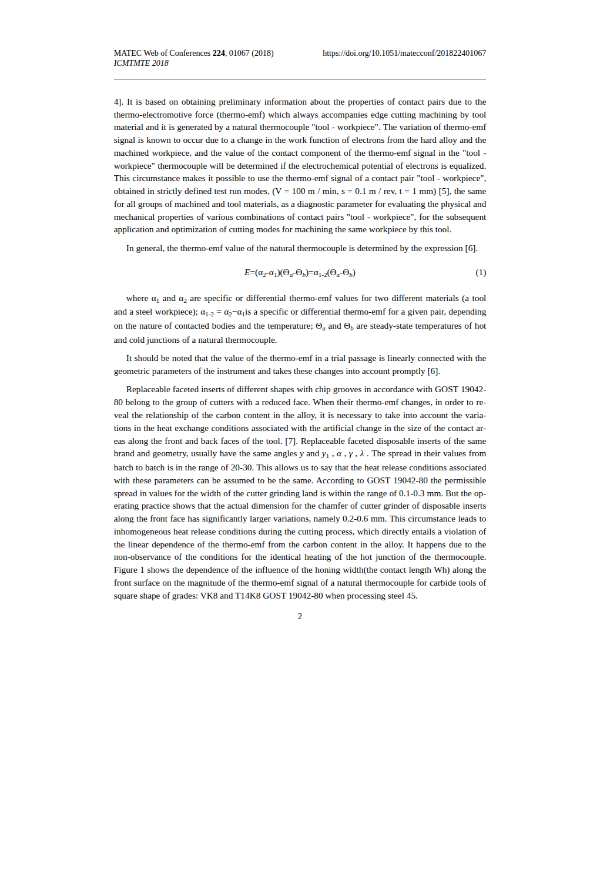MATEC Web of Conferences 224, 01067 (2018)
https://doi.org/10.1051/matecconf/201822401067
ICMTMTE 2018
4]. It is based on obtaining preliminary information about the properties of contact pairs due to the thermo-electromotive force (thermo-emf) which always accompanies edge cutting machining by tool material and it is generated by a natural thermocouple "tool - workpiece". The variation of thermo-emf signal is known to occur due to a change in the work function of electrons from the hard alloy and the machined workpiece, and the value of the contact component of the thermo-emf signal in the "tool - workpiece" thermocouple will be determined if the electrochemical potential of electrons is equalized. This circumstance makes it possible to use the thermo-emf signal of a contact pair "tool - workpiece", obtained in strictly defined test run modes, (V = 100 m / min, s = 0.1 m / rev, t = 1 mm) [5], the same for all groups of machined and tool materials, as a diagnostic parameter for evaluating the physical and mechanical properties of various combinations of contact pairs "tool - workpiece", for the subsequent application and optimization of cutting modes for machining the same workpiece by this tool.
In general, the thermo-emf value of the natural thermocouple is determined by the expression [6].
E=(α2-α1)(Θa-Θb)=α1-2(Θa-Θb) (1)
where α1 and α2 are specific or differential thermo-emf values for two different materials (a tool and a steel workpiece); α1-2 = α2−α1is a specific or differential thermo-emf for a given pair, depending on the nature of contacted bodies and the temperature; Θa and Θb are steady-state temperatures of hot and cold junctions of a natural thermocouple.
It should be noted that the value of the thermo-emf in a trial passage is linearly connected with the geometric parameters of the instrument and takes these changes into account promptly [6].
Replaceable faceted inserts of different shapes with chip grooves in accordance with GOST 19042-80 belong to the group of cutters with a reduced face. When their thermo-emf changes, in order to reveal the relationship of the carbon content in the alloy, it is necessary to take into account the variations in the heat exchange conditions associated with the artificial change in the size of the contact areas along the front and back faces of the tool. [7]. Replaceable faceted disposable inserts of the same brand and geometry, usually have the same angles y and y1 , α , γ , λ . The spread in their values from batch to batch is in the range of 20-30. This allows us to say that the heat release conditions associated with these parameters can be assumed to be the same. According to GOST 19042-80 the permissible spread in values for the width of the cutter grinding land is within the range of 0.1-0.3 mm. But the operating practice shows that the actual dimension for the chamfer of cutter grinder of disposable inserts along the front face has significantly larger variations, namely 0.2-0.6 mm. This circumstance leads to inhomogeneous heat release conditions during the cutting process, which directly entails a violation of the linear dependence of the thermo-emf from the carbon content in the alloy. It happens due to the non-observance of the conditions for the identical heating of the hot junction of the thermocouple. Figure 1 shows the dependence of the influence of the honing width(the contact length Wh) along the front surface on the magnitude of the thermo-emf signal of a natural thermocouple for carbide tools of square shape of grades: VK8 and T14K8 GOST 19042-80 when processing steel 45.
2